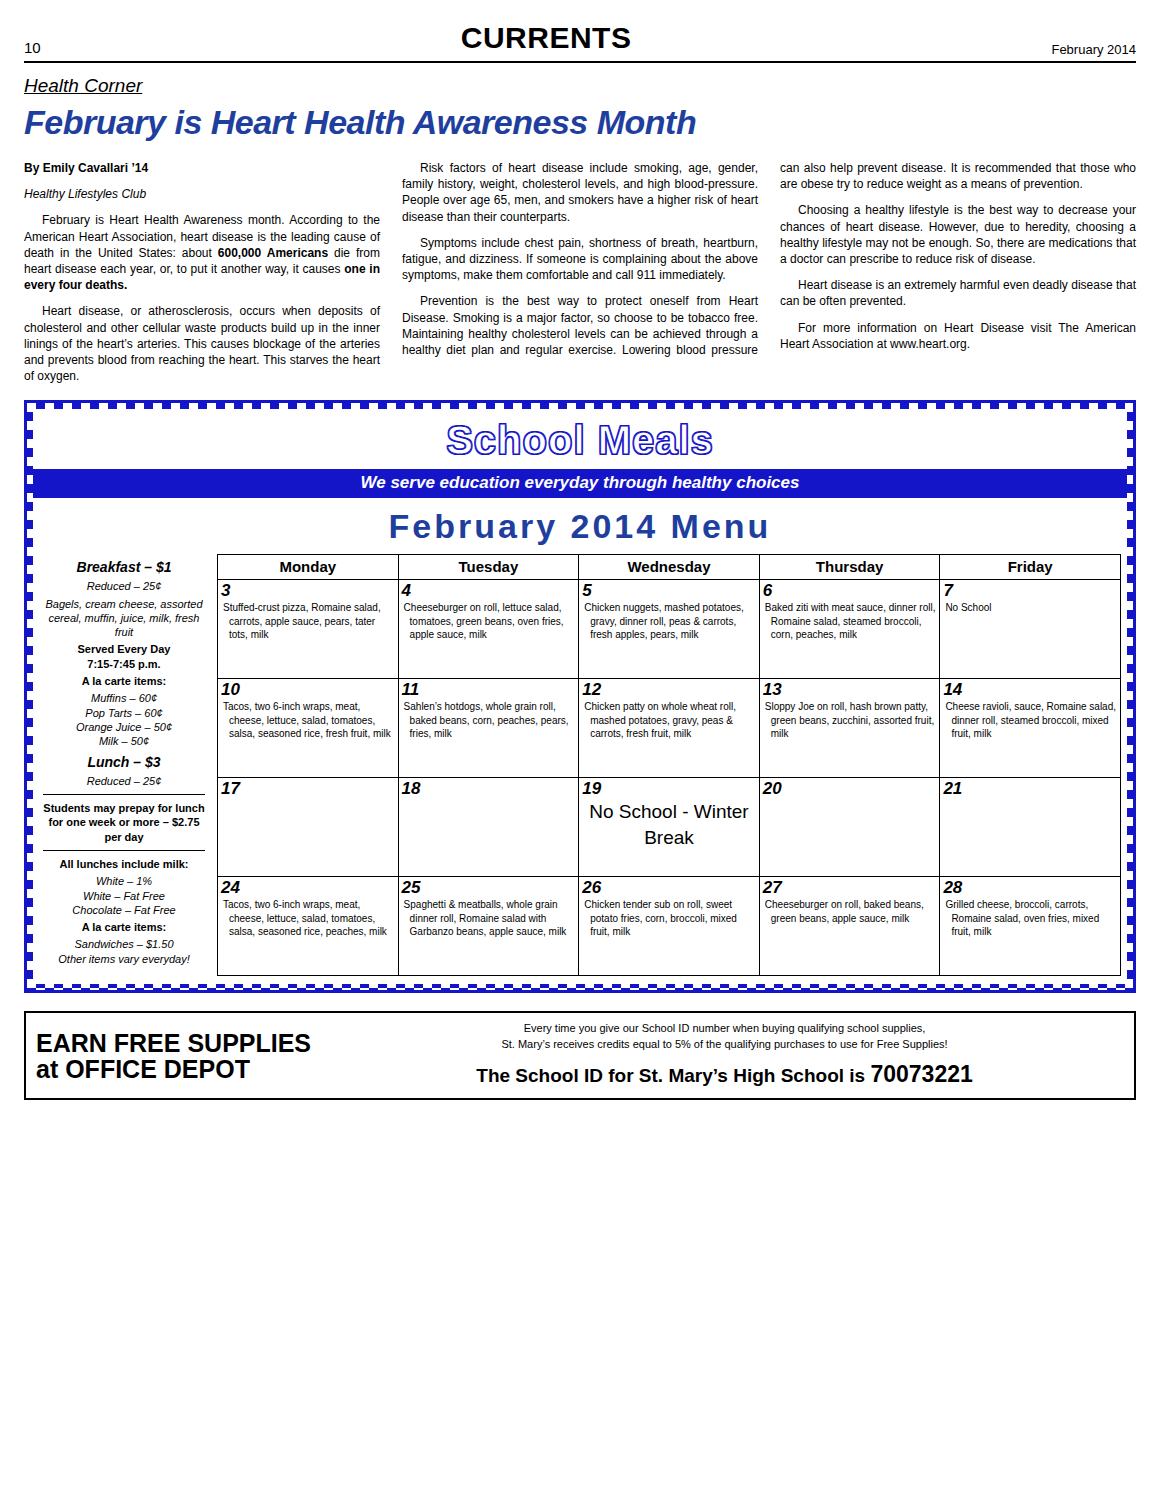10
CURRENTS
February 2014
Health Corner
February is Heart Health Awareness Month
By Emily Cavallari ’14
Healthy Lifestyles Club
February is Heart Health Awareness month. According to the American Heart Association, heart disease is the leading cause of death in the United States: about 600,000 Americans die from heart disease each year, or, to put it another way, it causes one in every four deaths.
Heart disease, or atherosclerosis, occurs when deposits of cholesterol and other cellular waste products build up in the inner linings of the heart’s arteries. This causes blockage of the arteries and prevents blood from reaching the heart. This starves the heart of oxygen.
Risk factors of heart disease include smoking, age, gender, family history, weight, cholesterol levels, and high blood-pressure. People over age 65, men, and smokers have a higher risk of heart disease than their counterparts.
Symptoms include chest pain, shortness of breath, heartburn, fatigue, and dizziness. If someone is complaining about the above symptoms, make them comfortable and call 911 immediately.
Prevention is the best way to protect oneself from Heart Disease. Smoking is a major factor, so choose to be tobacco free. Maintaining healthy cholesterol levels can be achieved through a healthy diet plan and regular exercise. Lowering blood pressure can also help prevent disease. It is recommended that those who are obese try to reduce weight as a means of prevention.
Choosing a healthy lifestyle is the best way to decrease your chances of heart disease. However, due to heredity, choosing a healthy lifestyle may not be enough. So, there are medications that a doctor can prescribe to reduce risk of disease.
Heart disease is an extremely harmful even deadly disease that can be often prevented.
For more information on Heart Disease visit The American Heart Association at www.heart.org.
School Meals
We serve education everyday through healthy choices
February 2014 Menu
Breakfast – $1
Reduced – 25¢
Bagels, cream cheese, assorted cereal, muffin, juice, milk, fresh fruit
Served Every Day
7:15-7:45 p.m.
A la carte items:
Muffins – 60¢
Pop Tarts – 60¢
Orange Juice – 50¢
Milk – 50¢
Lunch – $3
Reduced – 25¢
Students may prepay for lunch for one week or more – $2.75 per day
All lunches include milk:
White – 1%
White – Fat Free
Chocolate – Fat Free
A la carte items:
Sandwiches – $1.50
Other items vary everyday!
| Monday | Tuesday | Wednesday | Thursday | Friday |
| --- | --- | --- | --- | --- |
| 3 Stuffed-crust pizza, Romaine salad, carrots, apple sauce, pears, tater tots, milk | 4 Cheeseburger on roll, lettuce salad, tomatoes, green beans, oven fries, apple sauce, milk | 5 Chicken nuggets, mashed potatoes, gravy, dinner roll, peas & carrots, fresh apples, pears, milk | 6 Baked ziti with meat sauce, dinner roll, Romaine salad, steamed broccoli, corn, peaches, milk | 7 No School |
| 10 Tacos, two 6-inch wraps, meat, cheese, lettuce, salad, tomatoes, salsa, seasoned rice, fresh fruit, milk | 11 Sahlen’s hotdogs, whole grain roll, baked beans, corn, peaches, pears, fries, milk | 12 Chicken patty on whole wheat roll, mashed potatoes, gravy, peas & carrots, fresh fruit, milk | 13 Sloppy Joe on roll, hash brown patty, green beans, zucchini, assorted fruit, milk | 14 Cheese ravioli, sauce, Romaine salad, dinner roll, steamed broccoli, mixed fruit, milk |
| 17 | 18 | 19 No School - Winter Break | 20 | 21 |
| 24 Tacos, two 6-inch wraps, meat, cheese, lettuce, salad, tomatoes, salsa, seasoned rice, peaches, milk | 25 Spaghetti & meatballs, whole grain dinner roll, Romaine salad with Garbanzo beans, apple sauce, milk | 26 Chicken tender sub on roll, sweet potato fries, corn, broccoli, mixed fruit, milk | 27 Cheeseburger on roll, baked beans, green beans, apple sauce, milk | 28 Grilled cheese, broccoli, carrots, Romaine salad, oven fries, mixed fruit, milk |
EARN FREE SUPPLIES
at OFFICE DEPOT
Every time you give our School ID number when buying qualifying school supplies,
St. Mary’s receives credits equal to 5% of the qualifying purchases to use for Free Supplies!
The School ID for St. Mary’s High School is 70073221